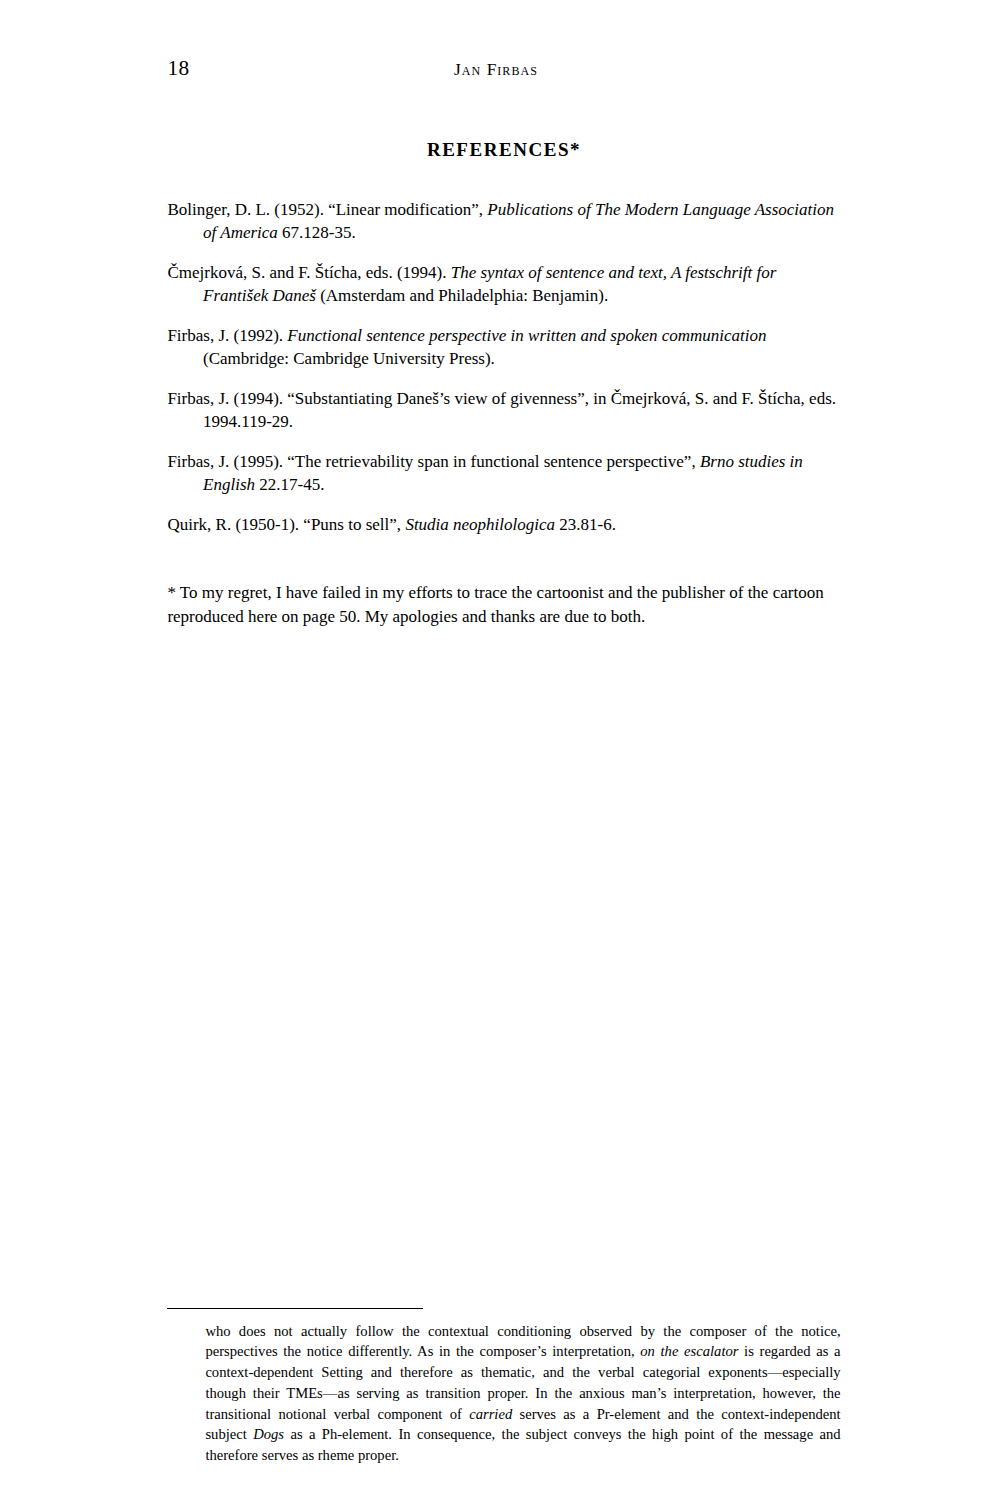18
Jan Firbas
REFERENCES*
Bolinger, D. L. (1952). “Linear modification”, Publications of The Modern Language Association of America 67.128-35.
Čmejrková, S. and F. Štícha, eds. (1994). The syntax of sentence and text, A festschrift for František Daneš (Amsterdam and Philadelphia: Benjamin).
Firbas, J. (1992). Functional sentence perspective in written and spoken communication (Cambridge: Cambridge University Press).
Firbas, J. (1994). “Substantiating Daneš’s view of givenness”, in Čmejrková, S. and F. Štícha, eds. 1994.119-29.
Firbas, J. (1995). “The retrievability span in functional sentence perspective”, Brno studies in English 22.17-45.
Quirk, R. (1950-1). “Puns to sell”, Studia neophilologica 23.81-6.
* To my regret, I have failed in my efforts to trace the cartoonist and the publisher of the cartoon reproduced here on page 50. My apologies and thanks are due to both.
who does not actually follow the contextual conditioning observed by the composer of the notice, perspectives the notice differently. As in the composer’s interpretation, on the escalator is regarded as a context-dependent Setting and therefore as thematic, and the verbal categorial exponents—especially though their TMEs—as serving as transition proper. In the anxious man’s interpretation, however, the transitional notional verbal component of carried serves as a Pr-element and the context-independent subject Dogs as a Ph-element. In consequence, the subject conveys the high point of the message and therefore serves as rheme proper.